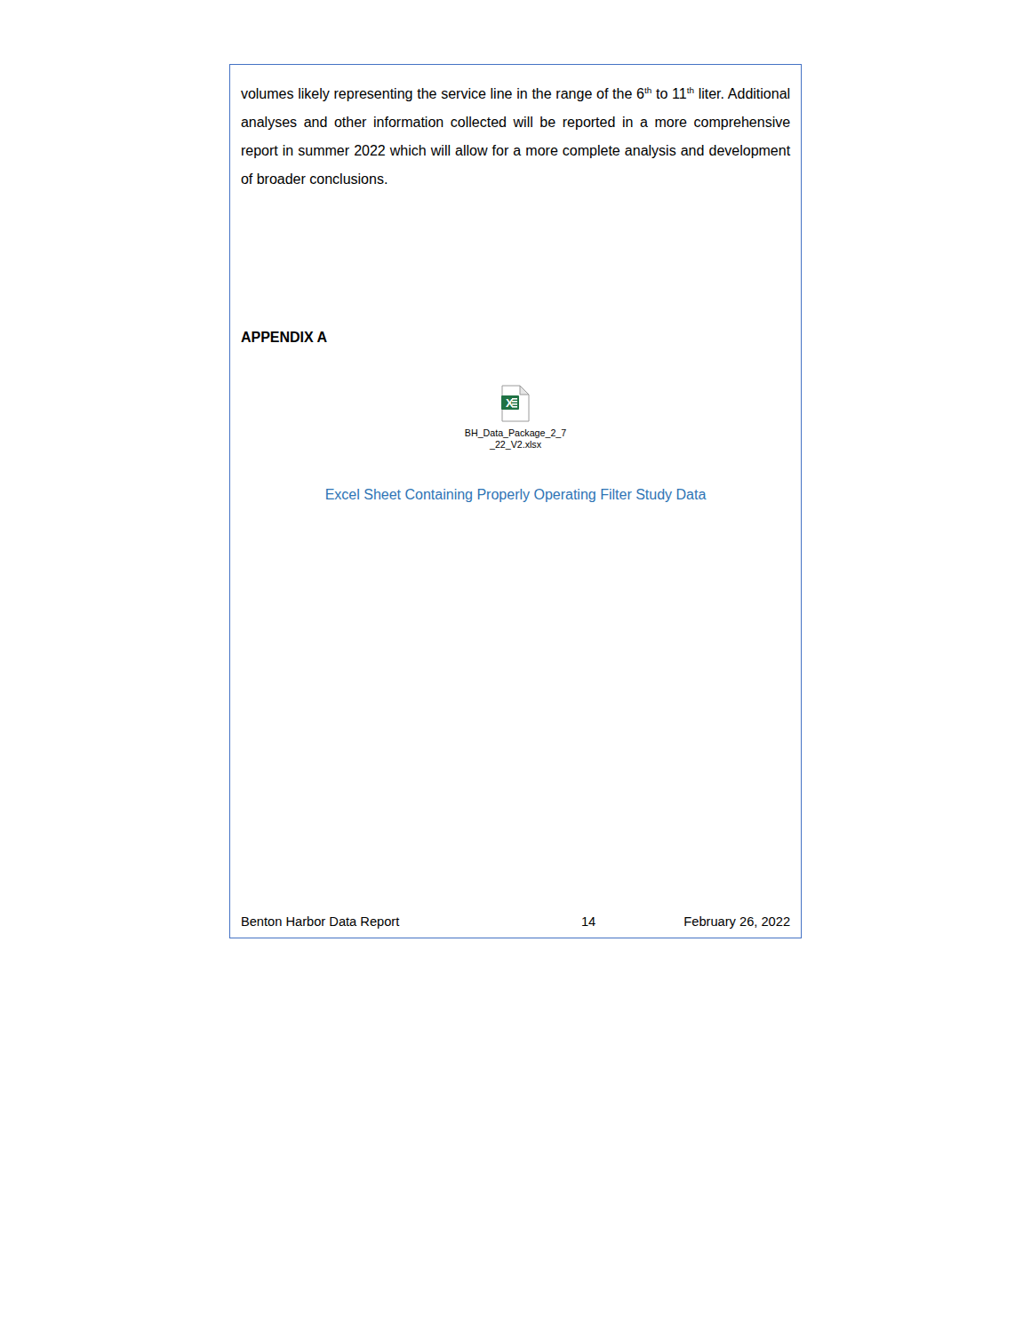volumes likely representing the service line in the range of the 6th to 11th liter. Additional analyses and other information collected will be reported in a more comprehensive report in summer 2022 which will allow for a more complete analysis and development of broader conclusions.
APPENDIX A
X
BH_Data_Package_2_7
_22_V2.xlsx
Excel Sheet Containing Properly Operating Filter Study Data
Benton Harbor Data Report
14
February 26, 2022